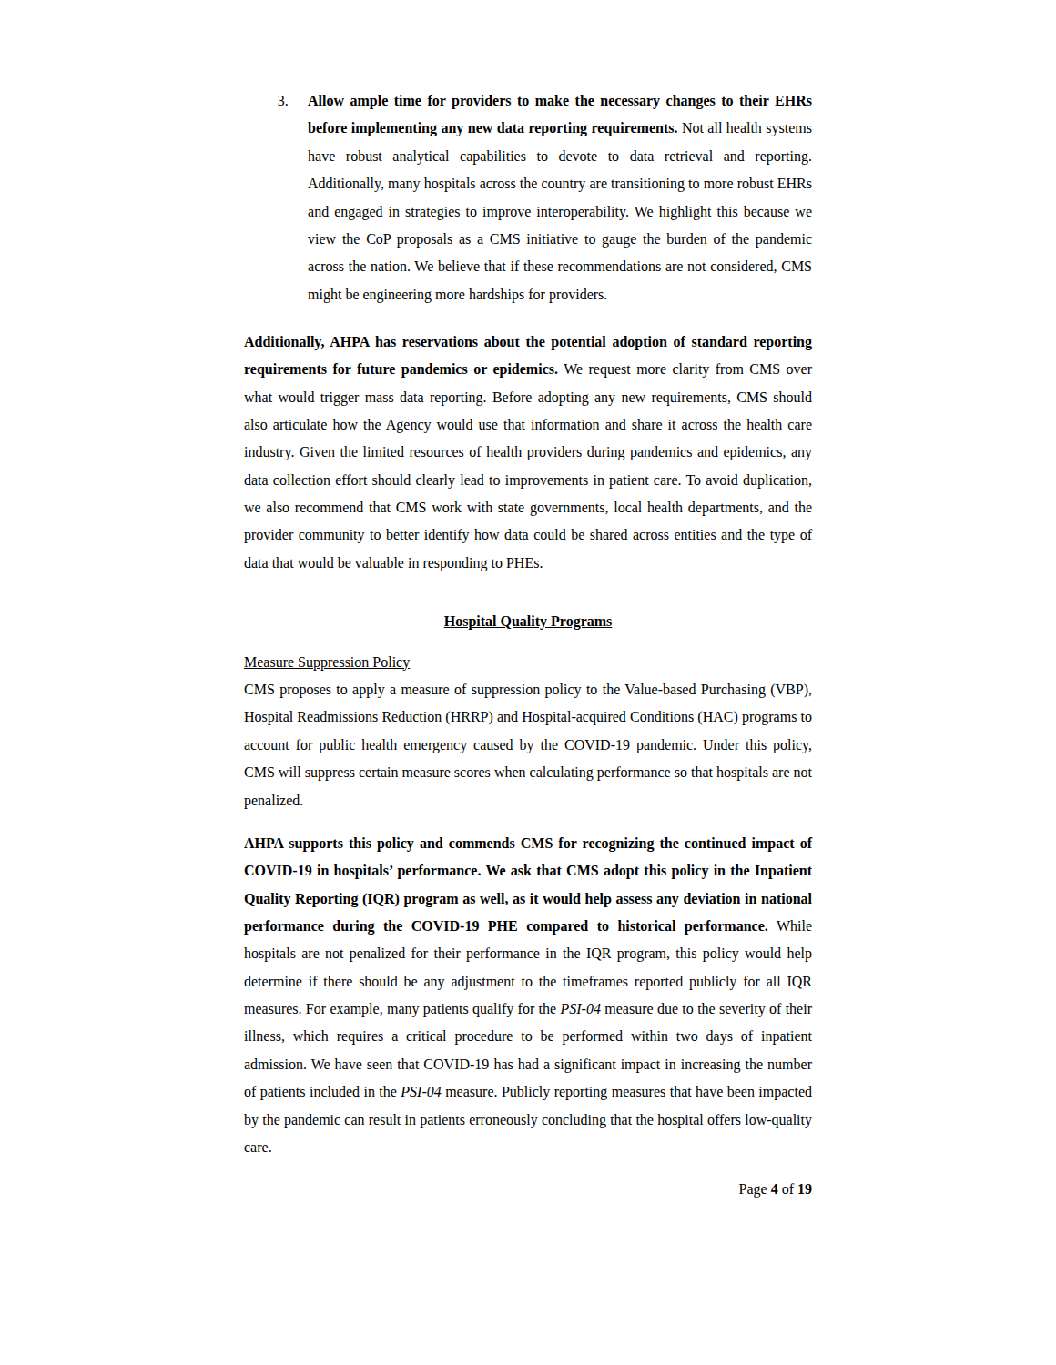Allow ample time for providers to make the necessary changes to their EHRs before implementing any new data reporting requirements. Not all health systems have robust analytical capabilities to devote to data retrieval and reporting. Additionally, many hospitals across the country are transitioning to more robust EHRs and engaged in strategies to improve interoperability. We highlight this because we view the CoP proposals as a CMS initiative to gauge the burden of the pandemic across the nation. We believe that if these recommendations are not considered, CMS might be engineering more hardships for providers.
Additionally, AHPA has reservations about the potential adoption of standard reporting requirements for future pandemics or epidemics. We request more clarity from CMS over what would trigger mass data reporting. Before adopting any new requirements, CMS should also articulate how the Agency would use that information and share it across the health care industry. Given the limited resources of health providers during pandemics and epidemics, any data collection effort should clearly lead to improvements in patient care. To avoid duplication, we also recommend that CMS work with state governments, local health departments, and the provider community to better identify how data could be shared across entities and the type of data that would be valuable in responding to PHEs.
Hospital Quality Programs
Measure Suppression Policy
CMS proposes to apply a measure of suppression policy to the Value-based Purchasing (VBP), Hospital Readmissions Reduction (HRRP) and Hospital-acquired Conditions (HAC) programs to account for public health emergency caused by the COVID-19 pandemic. Under this policy, CMS will suppress certain measure scores when calculating performance so that hospitals are not penalized.
AHPA supports this policy and commends CMS for recognizing the continued impact of COVID-19 in hospitals’ performance. We ask that CMS adopt this policy in the Inpatient Quality Reporting (IQR) program as well, as it would help assess any deviation in national performance during the COVID-19 PHE compared to historical performance. While hospitals are not penalized for their performance in the IQR program, this policy would help determine if there should be any adjustment to the timeframes reported publicly for all IQR measures. For example, many patients qualify for the PSI-04 measure due to the severity of their illness, which requires a critical procedure to be performed within two days of inpatient admission. We have seen that COVID-19 has had a significant impact in increasing the number of patients included in the PSI-04 measure. Publicly reporting measures that have been impacted by the pandemic can result in patients erroneously concluding that the hospital offers low-quality care.
Page 4 of 19